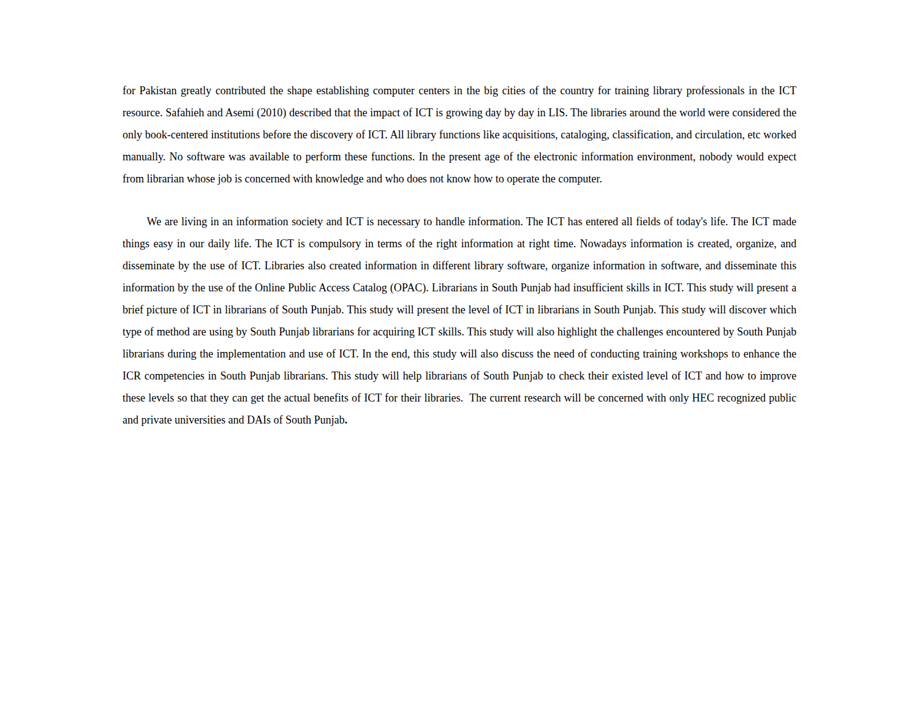for Pakistan greatly contributed the shape establishing computer centers in the big cities of the country for training library professionals in the ICT resource. Safahieh and Asemi (2010) described that the impact of ICT is growing day by day in LIS. The libraries around the world were considered the only book-centered institutions before the discovery of ICT. All library functions like acquisitions, cataloging, classification, and circulation, etc worked manually. No software was available to perform these functions. In the present age of the electronic information environment, nobody would expect from librarian whose job is concerned with knowledge and who does not know how to operate the computer.
We are living in an information society and ICT is necessary to handle information. The ICT has entered all fields of today's life. The ICT made things easy in our daily life. The ICT is compulsory in terms of the right information at right time. Nowadays information is created, organize, and disseminate by the use of ICT. Libraries also created information in different library software, organize information in software, and disseminate this information by the use of the Online Public Access Catalog (OPAC). Librarians in South Punjab had insufficient skills in ICT. This study will present a brief picture of ICT in librarians of South Punjab. This study will present the level of ICT in librarians in South Punjab. This study will discover which type of method are using by South Punjab librarians for acquiring ICT skills. This study will also highlight the challenges encountered by South Punjab librarians during the implementation and use of ICT. In the end, this study will also discuss the need of conducting training workshops to enhance the ICR competencies in South Punjab librarians. This study will help librarians of South Punjab to check their existed level of ICT and how to improve these levels so that they can get the actual benefits of ICT for their libraries. The current research will be concerned with only HEC recognized public and private universities and DAIs of South Punjab.